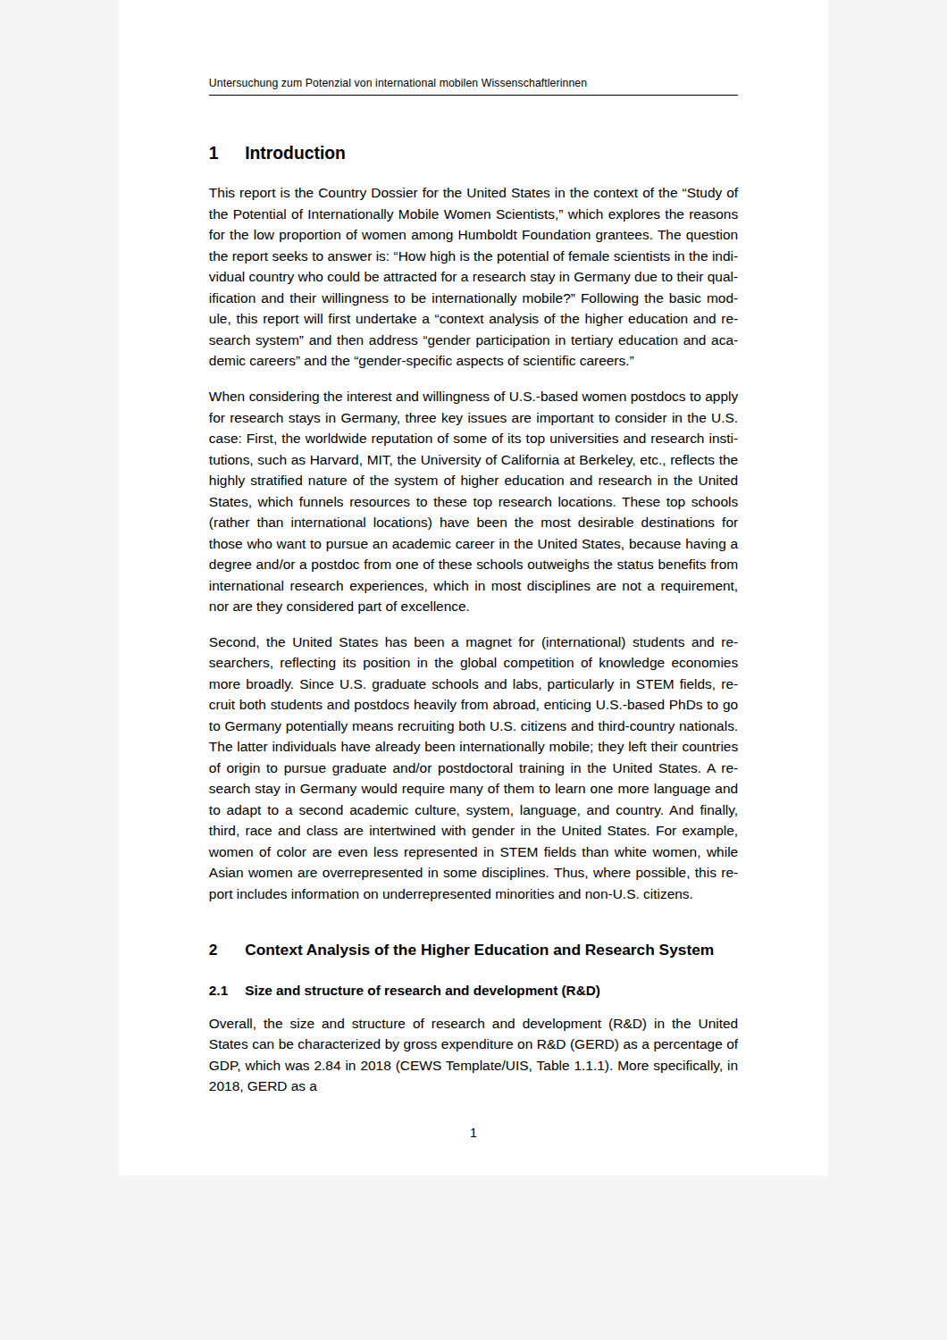Untersuchung zum Potenzial von international mobilen Wissenschaftlerinnen
1 Introduction
This report is the Country Dossier for the United States in the context of the “Study of the Potential of Internationally Mobile Women Scientists,” which explores the reasons for the low proportion of women among Humboldt Foundation grantees. The question the report seeks to answer is: “How high is the potential of female scientists in the individual country who could be attracted for a research stay in Germany due to their qualification and their willingness to be internationally mobile?” Following the basic module, this report will first undertake a “context analysis of the higher education and research system” and then address “gender participation in tertiary education and academic careers” and the “gender-specific aspects of scientific careers.”
When considering the interest and willingness of U.S.-based women postdocs to apply for research stays in Germany, three key issues are important to consider in the U.S. case: First, the worldwide reputation of some of its top universities and research institutions, such as Harvard, MIT, the University of California at Berkeley, etc., reflects the highly stratified nature of the system of higher education and research in the United States, which funnels resources to these top research locations. These top schools (rather than international locations) have been the most desirable destinations for those who want to pursue an academic career in the United States, because having a degree and/or a postdoc from one of these schools outweighs the status benefits from international research experiences, which in most disciplines are not a requirement, nor are they considered part of excellence.
Second, the United States has been a magnet for (international) students and researchers, reflecting its position in the global competition of knowledge economies more broadly. Since U.S. graduate schools and labs, particularly in STEM fields, recruit both students and postdocs heavily from abroad, enticing U.S.-based PhDs to go to Germany potentially means recruiting both U.S. citizens and third-country nationals. The latter individuals have already been internationally mobile; they left their countries of origin to pursue graduate and/or postdoctoral training in the United States. A research stay in Germany would require many of them to learn one more language and to adapt to a second academic culture, system, language, and country. And finally, third, race and class are intertwined with gender in the United States. For example, women of color are even less represented in STEM fields than white women, while Asian women are overrepresented in some disciplines. Thus, where possible, this report includes information on underrepresented minorities and non-U.S. citizens.
2 Context Analysis of the Higher Education and Research System
2.1 Size and structure of research and development (R&D)
Overall, the size and structure of research and development (R&D) in the United States can be characterized by gross expenditure on R&D (GERD) as a percentage of GDP, which was 2.84 in 2018 (CEWS Template/UIS, Table 1.1.1). More specifically, in 2018, GERD as a
1